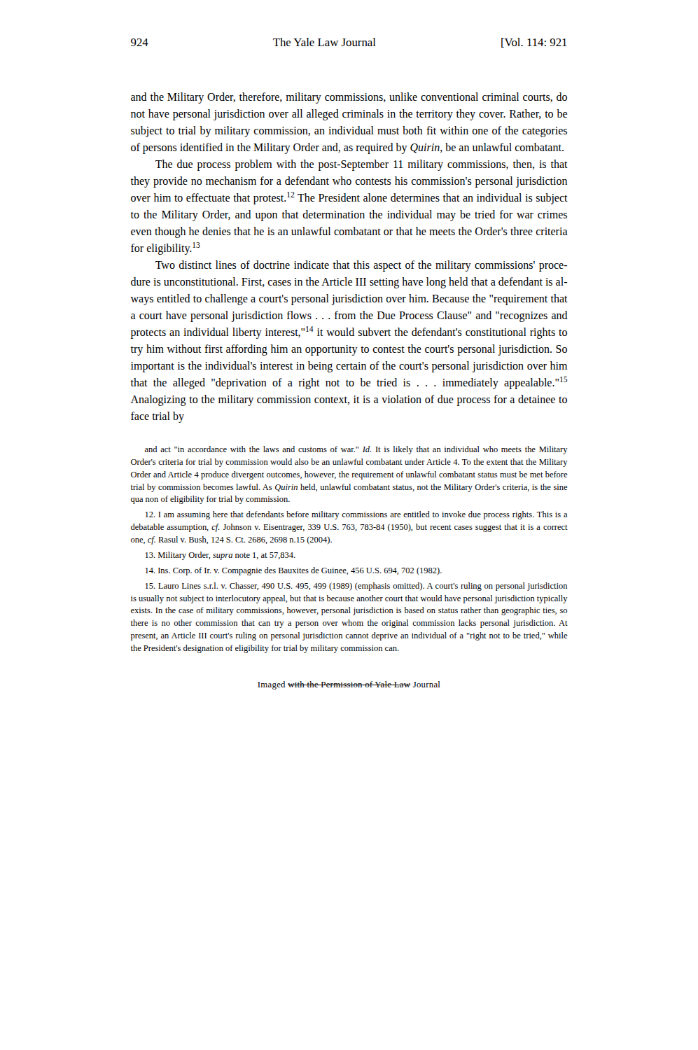924 The Yale Law Journal [Vol. 114: 921
and the Military Order, therefore, military commissions, unlike conventional criminal courts, do not have personal jurisdiction over all alleged criminals in the territory they cover. Rather, to be subject to trial by military commission, an individual must both fit within one of the categories of persons identified in the Military Order and, as required by Quirin, be an unlawful combatant.
The due process problem with the post-September 11 military commissions, then, is that they provide no mechanism for a defendant who contests his commission's personal jurisdiction over him to effectuate that protest.12 The President alone determines that an individual is subject to the Military Order, and upon that determination the individual may be tried for war crimes even though he denies that he is an unlawful combatant or that he meets the Order's three criteria for eligibility.13
Two distinct lines of doctrine indicate that this aspect of the military commissions' procedure is unconstitutional. First, cases in the Article III setting have long held that a defendant is always entitled to challenge a court's personal jurisdiction over him. Because the "requirement that a court have personal jurisdiction flows . . . from the Due Process Clause" and "recognizes and protects an individual liberty interest,"14 it would subvert the defendant's constitutional rights to try him without first affording him an opportunity to contest the court's personal jurisdiction. So important is the individual's interest in being certain of the court's personal jurisdiction over him that the alleged "deprivation of a right not to be tried is . . . immediately appealable."15 Analogizing to the military commission context, it is a violation of due process for a detainee to face trial by
and act "in accordance with the laws and customs of war." Id. It is likely that an individual who meets the Military Order's criteria for trial by commission would also be an unlawful combatant under Article 4. To the extent that the Military Order and Article 4 produce divergent outcomes, however, the requirement of unlawful combatant status must be met before trial by commission becomes lawful. As Quirin held, unlawful combatant status, not the Military Order's criteria, is the sine qua non of eligibility for trial by commission.
12. I am assuming here that defendants before military commissions are entitled to invoke due process rights. This is a debatable assumption, cf. Johnson v. Eisentrager, 339 U.S. 763, 783-84 (1950), but recent cases suggest that it is a correct one, cf. Rasul v. Bush, 124 S. Ct. 2686, 2698 n.15 (2004).
13. Military Order, supra note 1, at 57,834.
14. Ins. Corp. of Ir. v. Compagnie des Bauxites de Guinee, 456 U.S. 694, 702 (1982).
15. Lauro Lines s.r.l. v. Chasser, 490 U.S. 495, 499 (1989) (emphasis omitted). A court's ruling on personal jurisdiction is usually not subject to interlocutory appeal, but that is because another court that would have personal jurisdiction typically exists. In the case of military commissions, however, personal jurisdiction is based on status rather than geographic ties, so there is no other commission that can try a person over whom the original commission lacks personal jurisdiction. At present, an Article III court's ruling on personal jurisdiction cannot deprive an individual of a "right not to be tried," while the President's designation of eligibility for trial by military commission can.
Imaged with the Permission of Yale Law Journal